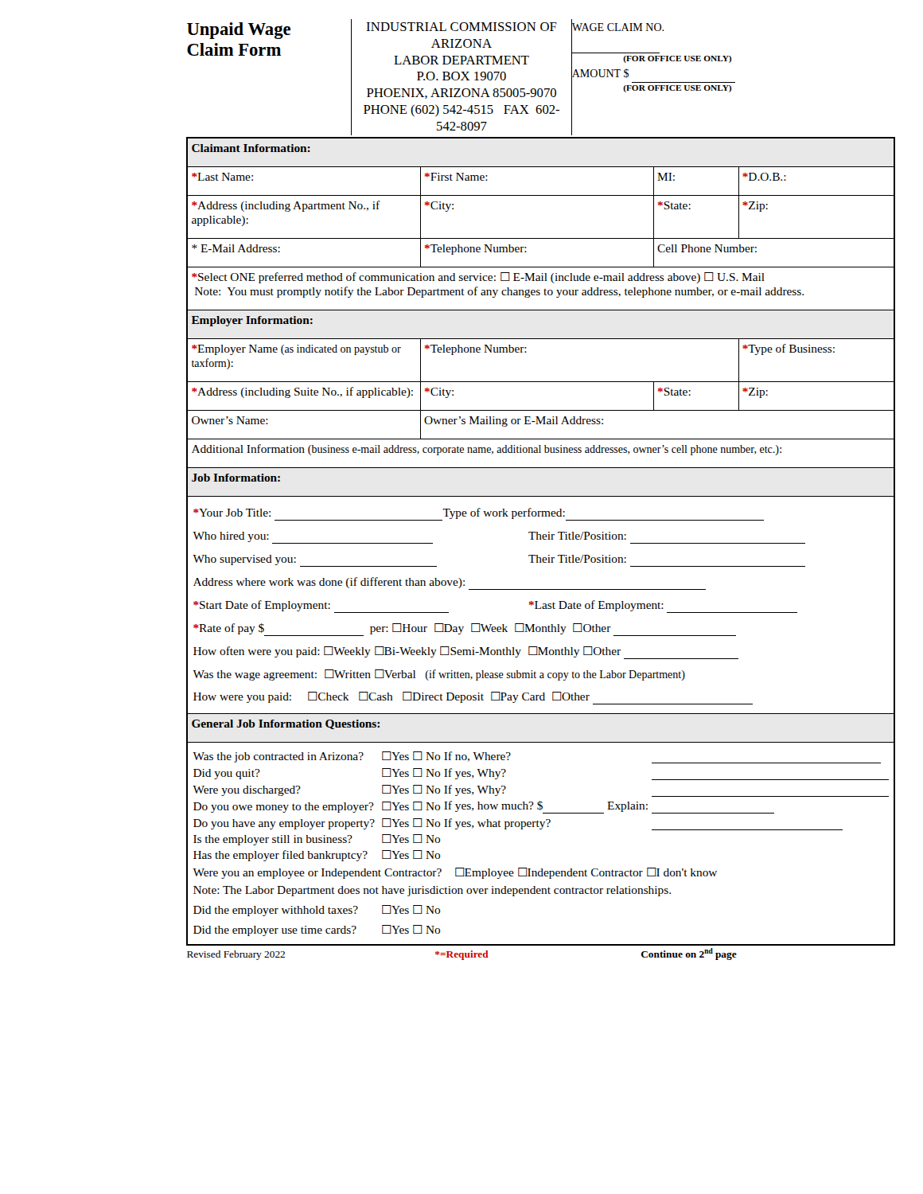| Unpaid Wage Claim Form | INDUSTRIAL COMMISSION OF ARIZONA LABOR DEPARTMENT P.O. BOX 19070 PHOENIX, ARIZONA 85005-9070 PHONE (602) 542-4515 FAX 602-542-8097 | WAGE CLAIM NO. (FOR OFFICE USE ONLY) AMOUNT $ (FOR OFFICE USE ONLY) |
| Claimant Information: |
| * Last Name: | * First Name: | MI: | * D.O.B.: |
| * Address (including Apartment No., if applicable): | * City: | * State: | * Zip: |
| * E-Mail Address: | * Telephone Number: | Cell Phone Number: |
| * Select ONE preferred method of communication and service: ☐ E-Mail (include e-mail address above) ☐ U.S. Mail Note: You must promptly notify the Labor Department of any changes to your address, telephone number, or e-mail address. |
| Employer Information: |
| * Employer Name (as indicated on paystub or taxform) : | * Telephone Number: | * Type of Business: |
| * Address (including Suite No., if applicable): | * City: | * State: | * Zip: |
| Owner’s Name: | Owner’s Mailing or E-Mail Address: |
| Additional Information (business e-mail address, corporate name, additional business addresses, owner’s cell phone number, etc.) : |
| Job Information: |
| / * Your Job Title: Type of work performed: / / Who hired you: / Their Title/Position: / / Who supervised you: / Their Title/Position: / / Address where work was done (if different than above): / / * Start Date of Employment: / * Last Date of Employment: / / * Rate of pay $ per: ☐ Hour ☐ Day ☐ Week ☐ Monthly ☐ Other / / How often were you paid: ☐ Weekly ☐ Bi-Weekly ☐ Semi-Monthly ☐ Monthly ☐ Other / / Was the wage agreement: ☐ Written ☐ Verbal (if written, please submit a copy to the Labor Department) / / How were you paid: ☐ Check ☐ Cash ☐ Direct Deposit ☐ Pay Card ☐ Other / |
| General Job Information Questions: |
| / Was the job contracted in Arizona? / ☐ Yes ☐ No / If no, Where? / / / Did you quit? / ☐ Yes ☐ No / If yes, Why? / / / Were you discharged? / ☐ Yes ☐ No / If yes, Why? / / / Do you owe money to the employer? / ☐ Yes ☐ No / If yes, how much? $ Explain: / / / Do you have any employer property? / ☐ Yes ☐ No / If yes, what property? / / / Is the employer still in business? / ☐ Yes ☐ No / / / Has the employer filed bankruptcy? / ☐ Yes ☐ No / / / Were you an employee or Independent Contractor? ☐ Employee ☐ Independent Contractor ☐ I don't know / / Note: The Labor Department does not have jurisdiction over independent contractor relationships. / / Did the employer withhold taxes? / ☐ Yes ☐ No / / / Did the employer use time cards? / ☐ Yes ☐ No / / |
| Revised February 2022 | *=Required | Continue on 2 nd page |